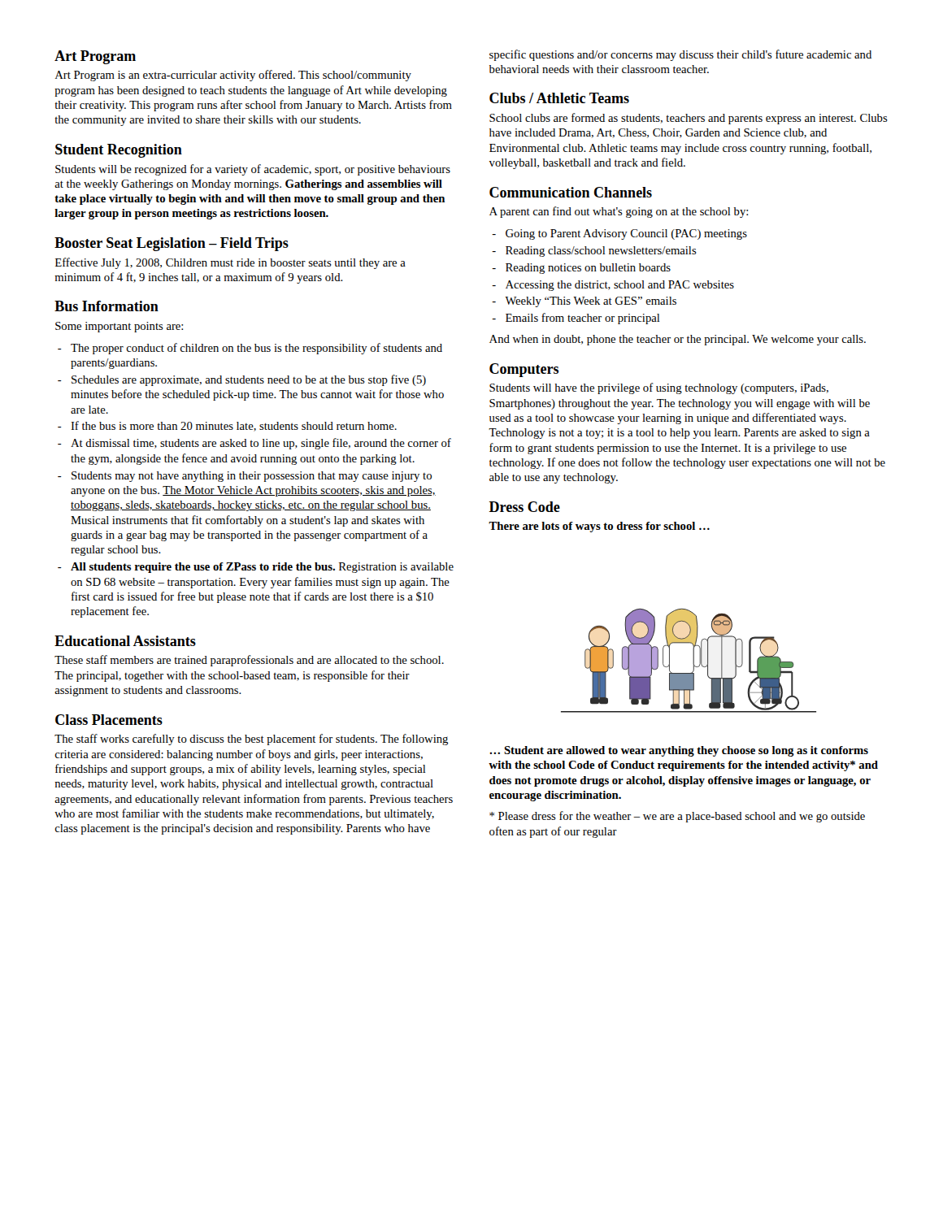Art Program
Art Program is an extra-curricular activity offered. This school/community program has been designed to teach students the language of Art while developing their creativity. This program runs after school from January to March. Artists from the community are invited to share their skills with our students.
Student Recognition
Students will be recognized for a variety of academic, sport, or positive behaviours at the weekly Gatherings on Monday mornings. Gatherings and assemblies will take place virtually to begin with and will then move to small group and then larger group in person meetings as restrictions loosen.
Booster Seat Legislation – Field Trips
Effective July 1, 2008, Children must ride in booster seats until they are a minimum of 4 ft, 9 inches tall, or a maximum of 9 years old.
Bus Information
Some important points are:
The proper conduct of children on the bus is the responsibility of students and parents/guardians.
Schedules are approximate, and students need to be at the bus stop five (5) minutes before the scheduled pick-up time. The bus cannot wait for those who are late.
If the bus is more than 20 minutes late, students should return home.
At dismissal time, students are asked to line up, single file, around the corner of the gym, alongside the fence and avoid running out onto the parking lot.
Students may not have anything in their possession that may cause injury to anyone on the bus. The Motor Vehicle Act prohibits scooters, skis and poles, toboggans, sleds, skateboards, hockey sticks, etc. on the regular school bus. Musical instruments that fit comfortably on a student's lap and skates with guards in a gear bag may be transported in the passenger compartment of a regular school bus.
All students require the use of ZPass to ride the bus. Registration is available on SD 68 website – transportation. Every year families must sign up again. The first card is issued for free but please note that if cards are lost there is a $10 replacement fee.
Educational Assistants
These staff members are trained paraprofessionals and are allocated to the school. The principal, together with the school-based team, is responsible for their assignment to students and classrooms.
Class Placements
The staff works carefully to discuss the best placement for students. The following criteria are considered: balancing number of boys and girls, peer interactions, friendships and support groups, a mix of ability levels, learning styles, special needs, maturity level, work habits, physical and intellectual growth, contractual agreements, and educationally relevant information from parents. Previous teachers who are most familiar with the students make recommendations, but ultimately, class placement is the principal's decision and responsibility. Parents who have specific questions and/or concerns may discuss their child's future academic and behavioral needs with their classroom teacher.
Clubs / Athletic Teams
School clubs are formed as students, teachers and parents express an interest. Clubs have included Drama, Art, Chess, Choir, Garden and Science club, and Environmental club. Athletic teams may include cross country running, football, volleyball, basketball and track and field.
Communication Channels
A parent can find out what's going on at the school by:
Going to Parent Advisory Council (PAC) meetings
Reading class/school newsletters/emails
Reading notices on bulletin boards
Accessing the district, school and PAC websites
Weekly “This Week at GES” emails
Emails from teacher or principal
And when in doubt, phone the teacher or the principal. We welcome your calls.
Computers
Students will have the privilege of using technology (computers, iPads, Smartphones) throughout the year. The technology you will engage with will be used as a tool to showcase your learning in unique and differentiated ways. Technology is not a toy; it is a tool to help you learn. Parents are asked to sign a form to grant students permission to use the Internet. It is a privilege to use technology. If one does not follow the technology user expectations one will not be able to use any technology.
Dress Code
There are lots of ways to dress for school …
… Student are allowed to wear anything they choose so long as it conforms with the school Code of Conduct requirements for the intended activity* and does not promote drugs or alcohol, display offensive images or language, or encourage discrimination.
* Please dress for the weather – we are a place-based school and we go outside often as part of our regular